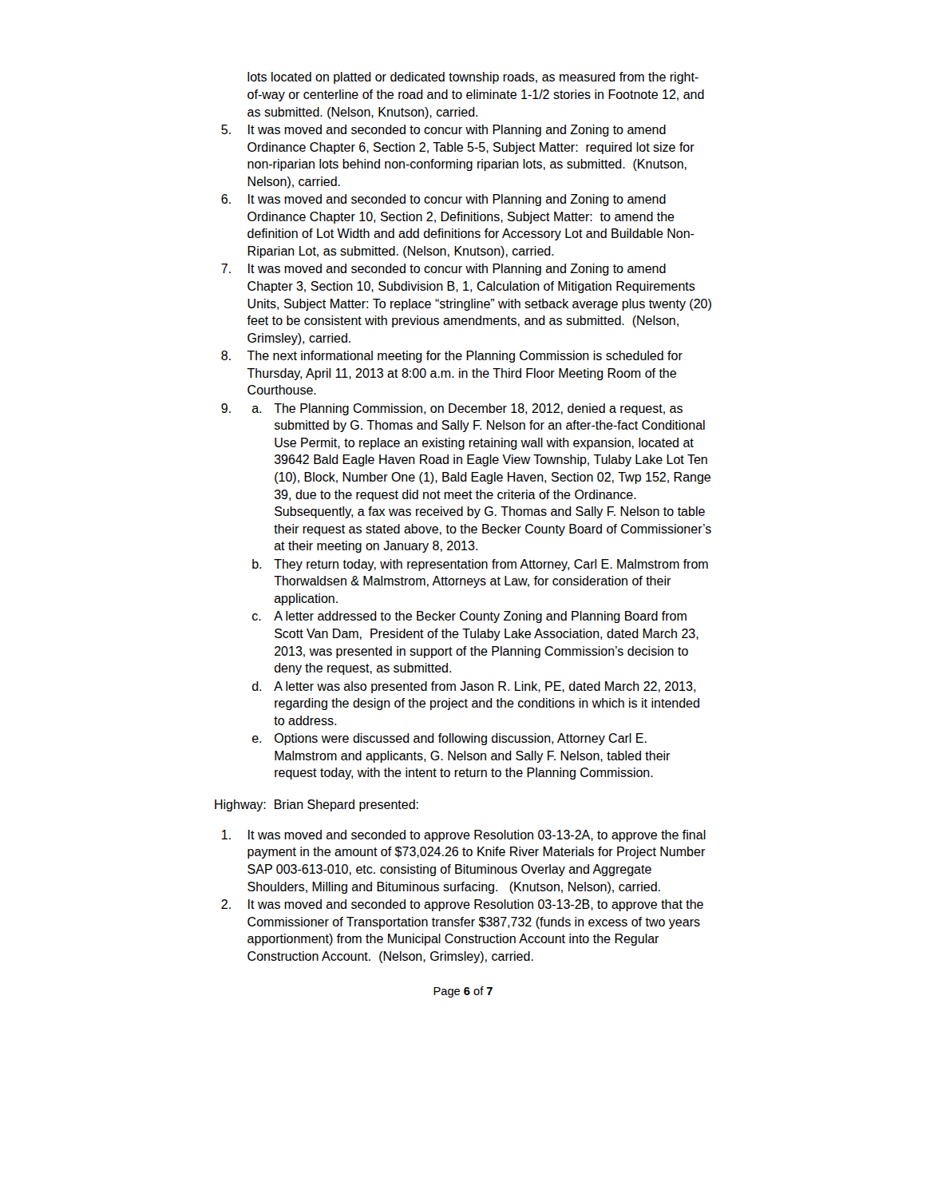lots located on platted or dedicated township roads, as measured from the right-of-way or centerline of the road and to eliminate 1-1/2 stories in Footnote 12, and as submitted. (Nelson, Knutson), carried.
5. It was moved and seconded to concur with Planning and Zoning to amend Ordinance Chapter 6, Section 2, Table 5-5, Subject Matter: required lot size for non-riparian lots behind non-conforming riparian lots, as submitted. (Knutson, Nelson), carried.
6. It was moved and seconded to concur with Planning and Zoning to amend Ordinance Chapter 10, Section 2, Definitions, Subject Matter: to amend the definition of Lot Width and add definitions for Accessory Lot and Buildable Non-Riparian Lot, as submitted. (Nelson, Knutson), carried.
7. It was moved and seconded to concur with Planning and Zoning to amend Chapter 3, Section 10, Subdivision B, 1, Calculation of Mitigation Requirements Units, Subject Matter: To replace “stringline” with setback average plus twenty (20) feet to be consistent with previous amendments, and as submitted. (Nelson, Grimsley), carried.
8. The next informational meeting for the Planning Commission is scheduled for Thursday, April 11, 2013 at 8:00 a.m. in the Third Floor Meeting Room of the Courthouse.
9.
a. The Planning Commission, on December 18, 2012, denied a request, as submitted by G. Thomas and Sally F. Nelson for an after-the-fact Conditional Use Permit, to replace an existing retaining wall with expansion, located at 39642 Bald Eagle Haven Road in Eagle View Township, Tulaby Lake Lot Ten (10), Block, Number One (1), Bald Eagle Haven, Section 02, Twp 152, Range 39, due to the request did not meet the criteria of the Ordinance. Subsequently, a fax was received by G. Thomas and Sally F. Nelson to table their request as stated above, to the Becker County Board of Commissioner’s at their meeting on January 8, 2013.
b. They return today, with representation from Attorney, Carl E. Malmstrom from Thorwaldsen & Malmstrom, Attorneys at Law, for consideration of their application.
c. A letter addressed to the Becker County Zoning and Planning Board from Scott Van Dam, President of the Tulaby Lake Association, dated March 23, 2013, was presented in support of the Planning Commission’s decision to deny the request, as submitted.
d. A letter was also presented from Jason R. Link, PE, dated March 22, 2013, regarding the design of the project and the conditions in which is it intended to address.
e. Options were discussed and following discussion, Attorney Carl E. Malmstrom and applicants, G. Nelson and Sally F. Nelson, tabled their request today, with the intent to return to the Planning Commission.
Highway: Brian Shepard presented:
1. It was moved and seconded to approve Resolution 03-13-2A, to approve the final payment in the amount of $73,024.26 to Knife River Materials for Project Number SAP 003-613-010, etc. consisting of Bituminous Overlay and Aggregate Shoulders, Milling and Bituminous surfacing. (Knutson, Nelson), carried.
2. It was moved and seconded to approve Resolution 03-13-2B, to approve that the Commissioner of Transportation transfer $387,732 (funds in excess of two years apportionment) from the Municipal Construction Account into the Regular Construction Account. (Nelson, Grimsley), carried.
Page 6 of 7